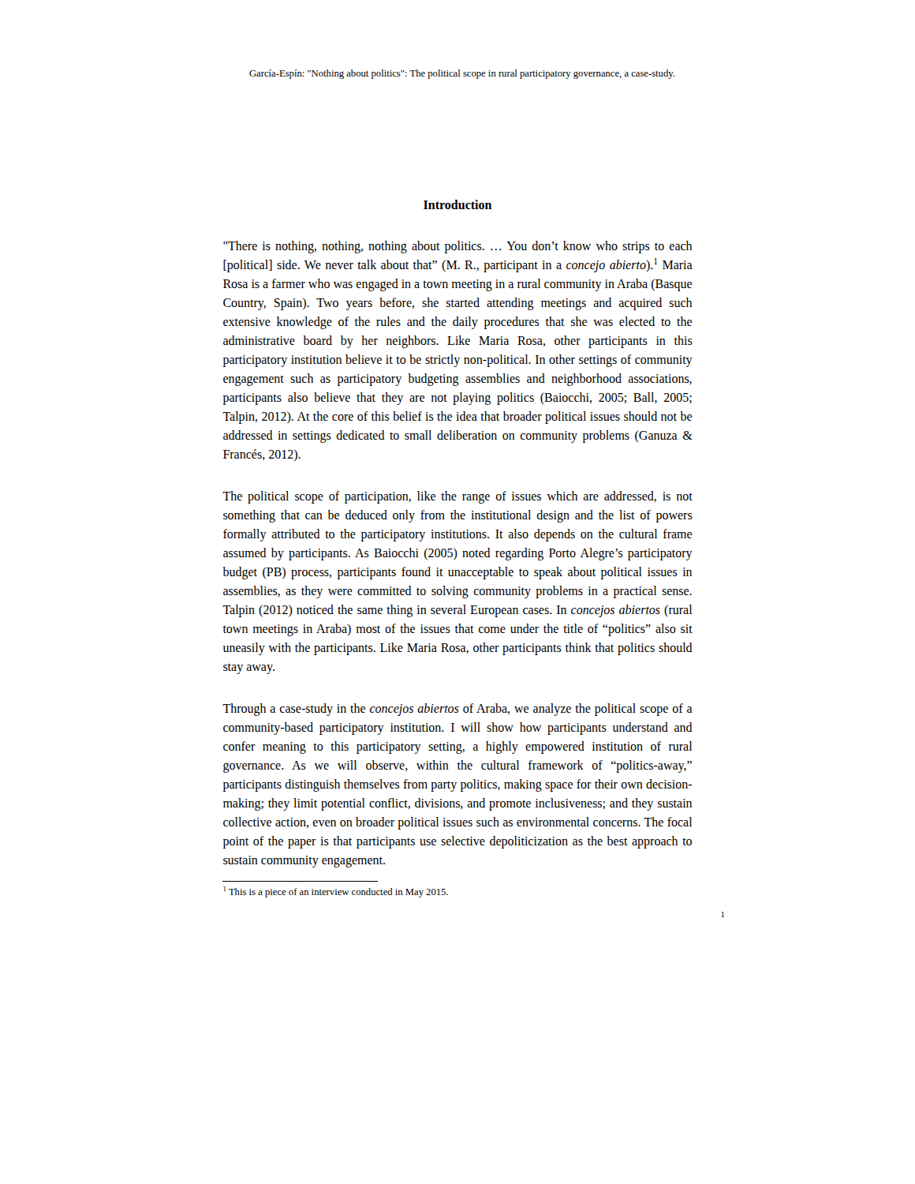García-Espín: "Nothing about politics": The political scope in rural participatory governance, a case-study.
Introduction
"There is nothing, nothing, nothing about politics. … You don’t know who strips to each [political] side. We never talk about that” (M. R., participant in a concejo abierto).1 Maria Rosa is a farmer who was engaged in a town meeting in a rural community in Araba (Basque Country, Spain). Two years before, she started attending meetings and acquired such extensive knowledge of the rules and the daily procedures that she was elected to the administrative board by her neighbors. Like Maria Rosa, other participants in this participatory institution believe it to be strictly non-political. In other settings of community engagement such as participatory budgeting assemblies and neighborhood associations, participants also believe that they are not playing politics (Baiocchi, 2005; Ball, 2005; Talpin, 2012). At the core of this belief is the idea that broader political issues should not be addressed in settings dedicated to small deliberation on community problems (Ganuza & Francés, 2012).
The political scope of participation, like the range of issues which are addressed, is not something that can be deduced only from the institutional design and the list of powers formally attributed to the participatory institutions. It also depends on the cultural frame assumed by participants. As Baiocchi (2005) noted regarding Porto Alegre’s participatory budget (PB) process, participants found it unacceptable to speak about political issues in assemblies, as they were committed to solving community problems in a practical sense. Talpin (2012) noticed the same thing in several European cases. In concejos abiertos (rural town meetings in Araba) most of the issues that come under the title of “politics” also sit uneasily with the participants. Like Maria Rosa, other participants think that politics should stay away.
Through a case-study in the concejos abiertos of Araba, we analyze the political scope of a community-based participatory institution. I will show how participants understand and confer meaning to this participatory setting, a highly empowered institution of rural governance. As we will observe, within the cultural framework of “politics-away,” participants distinguish themselves from party politics, making space for their own decision-making; they limit potential conflict, divisions, and promote inclusiveness; and they sustain collective action, even on broader political issues such as environmental concerns. The focal point of the paper is that participants use selective depoliticization as the best approach to sustain community engagement.
1 This is a piece of an interview conducted in May 2015.
1